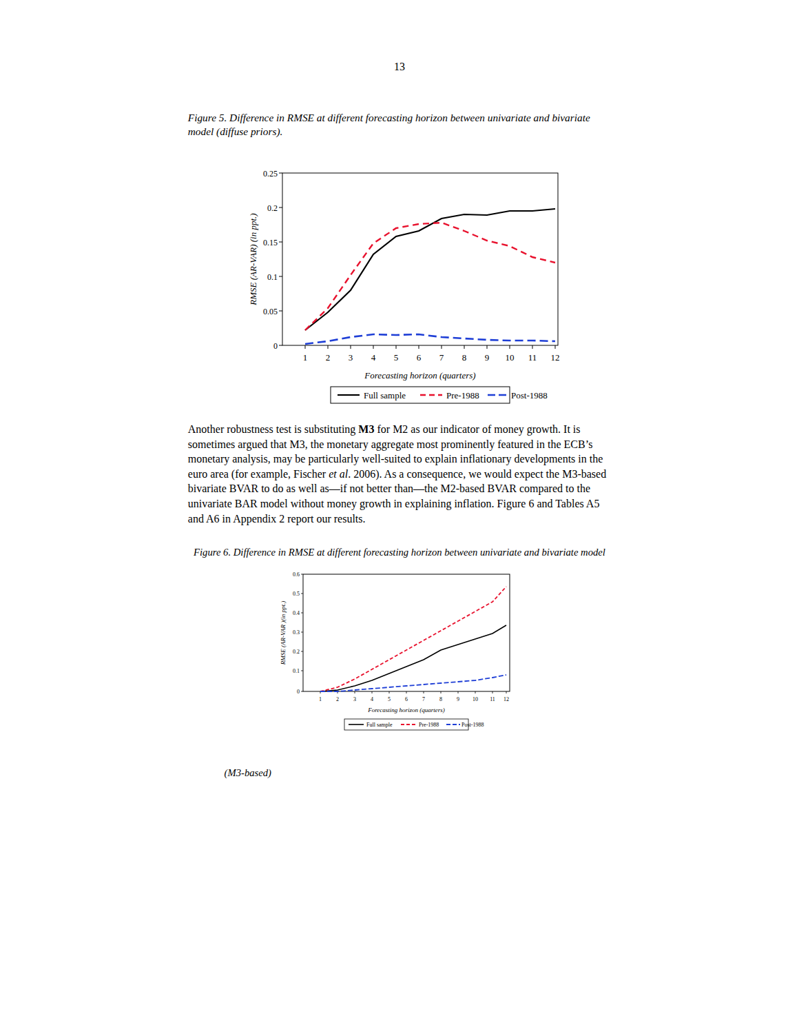13
Figure 5. Difference in RMSE at different forecasting horizon between univariate and bivariate model (diffuse priors).
0.25 0.2 0.15 0.1 0.05 0 1 2 3 4 5 6 7 8 9 10 11 12 Forecasting horizon (quarters) RMSE (AR-VAR) (in ppt.) Full sample Pre-1988 Post-1988
Another robustness test is substituting M3 for M2 as our indicator of money growth. It is sometimes argued that M3, the monetary aggregate most prominently featured in the ECB’s monetary analysis, may be particularly well-suited to explain inflationary developments in the euro area (for example, Fischer et al. 2006). As a consequence, we would expect the M3-based bivariate BVAR to do as well as—if not better than—the M2-based BVAR compared to the univariate BAR model without money growth in explaining inflation. Figure 6 and Tables A5 and A6 in Appendix 2 report our results.
Figure 6. Difference in RMSE at different forecasting horizon between univariate and bivariate model
0.6 0.5 0.4 0.3 0.2 0.1 0 1 2 3 4 5 6 7 8 9 10 11 12 Forecasting horizon (quarters) RMSE (AR-VAR )(in ppt.) Full sample Pre-1988 Post-1988
(M3-based)